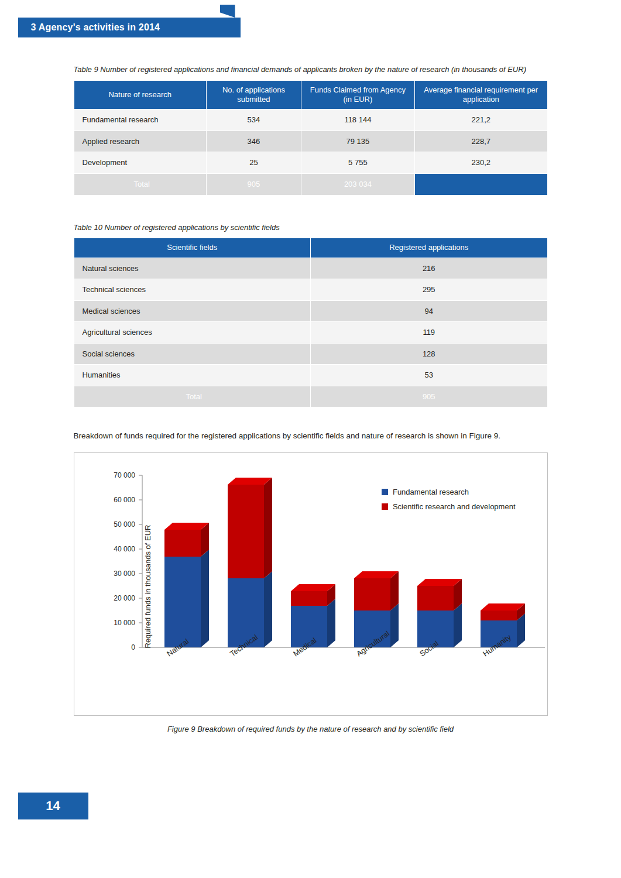3 Agency's activities in 2014
Table 9 Number of registered applications and financial demands of applicants broken by the nature of research (in thousands of EUR)
| Nature of research | No. of applications submitted | Funds Claimed from Agency (in EUR) | Average financial requirement per application |
| --- | --- | --- | --- |
| Fundamental research | 534 | 118 144 | 221,2 |
| Applied research | 346 | 79 135 | 228,7 |
| Development | 25 | 5 755 | 230,2 |
| Total | 905 | 203 034 | |
Table 10 Number of registered applications by scientific fields
| Scientific fields | Registered applications |
| --- | --- |
| Natural sciences | 216 |
| Technical sciences | 295 |
| Medical sciences | 94 |
| Agricultural sciences | 119 |
| Social sciences | 128 |
| Humanities | 53 |
| Total | 905 |
Breakdown of funds required for the registered applications by scientific fields and nature of research is shown in Figure 9.
Required funds in thousands of EUR
Fundamental research
Scientific research and development
70 000 60 000 50 000 40 000 30 000 20 000 10 000 0 Natural Technical Medical Agricultural Social Humanity
Figure 9 Breakdown of required funds by the nature of research and by scientific field
14